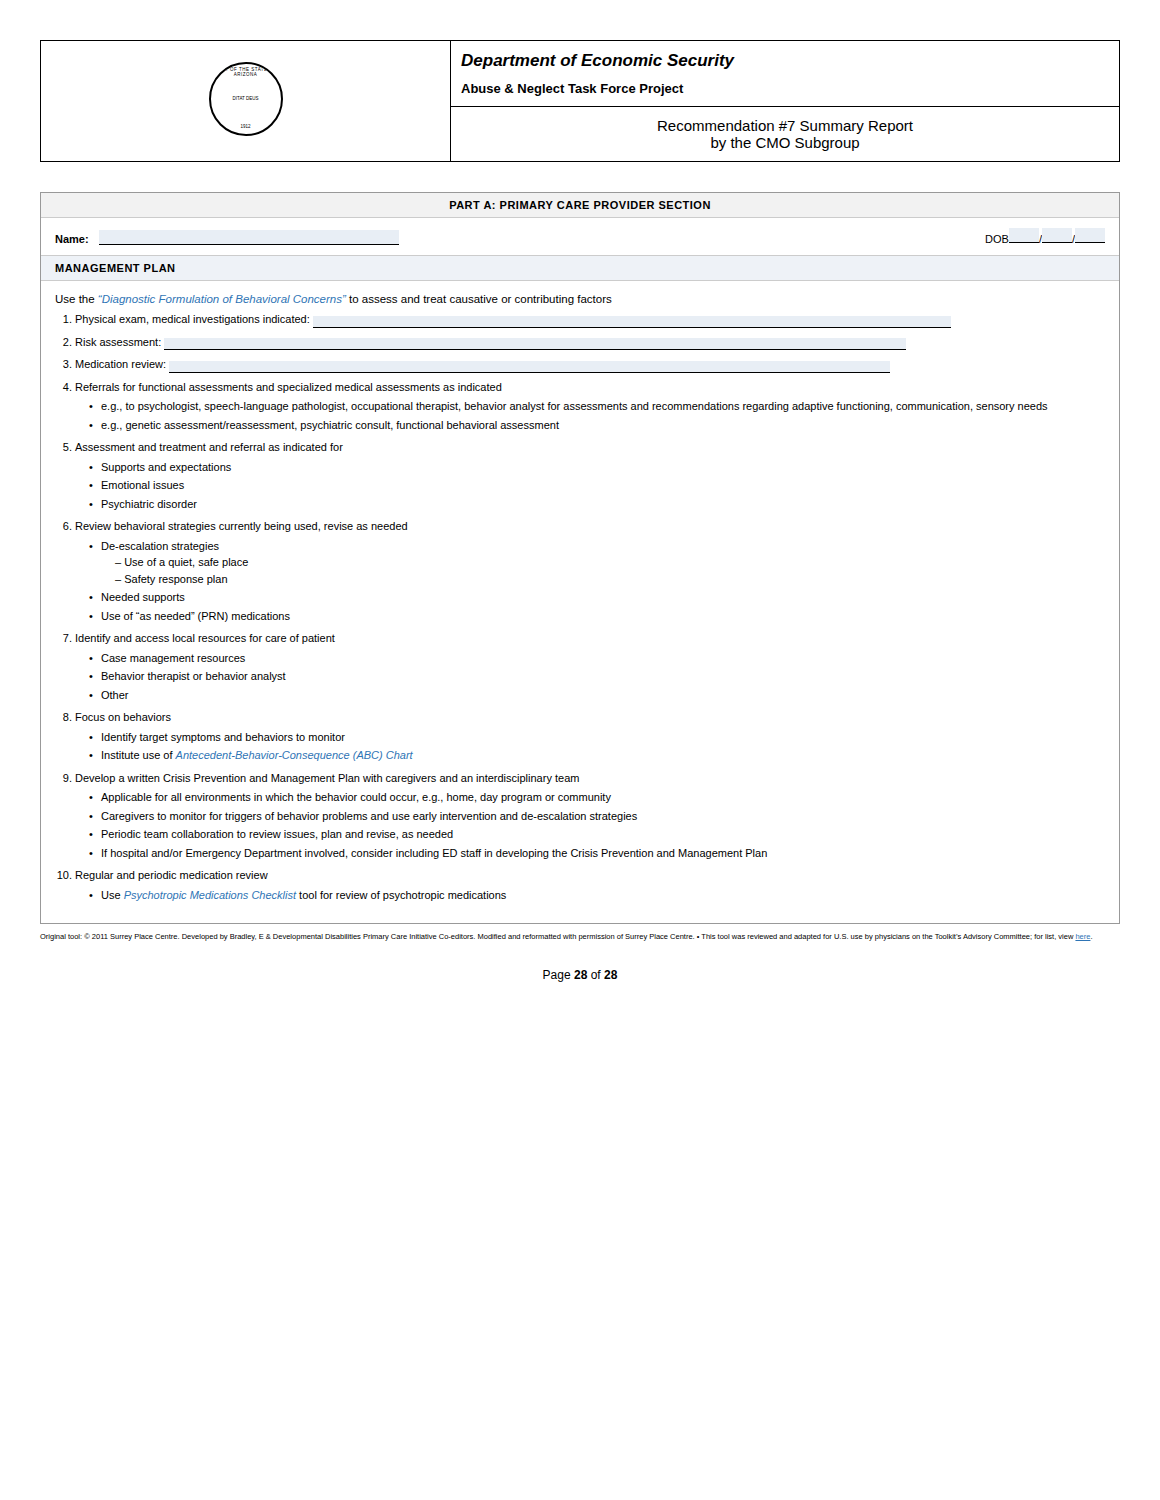| DEPT OF THE STATE OF ARIZONA DITAT DEUS 1912 | Department of Economic Security Abuse & Neglect Task Force Project |
| Recommendation #7 Summary Report by the CMO Subgroup |
PART A: PRIMARY CARE PROVIDER SECTION
Name: DOB / /
MANAGEMENT PLAN
Use the “Diagnostic Formulation of Behavioral Concerns” to assess and treat causative or contributing factors
Physical exam, medical investigations indicated:
Risk assessment:
Medication review:
Referrals for functional assessments and specialized medical assessments as indicated
e.g., to psychologist, speech-language pathologist, occupational therapist, behavior analyst for assessments and recommendations regarding adaptive functioning, communication, sensory needs
e.g., genetic assessment/reassessment, psychiatric consult, functional behavioral assessment
Assessment and treatment and referral as indicated for
Supports and expectations
Emotional issues
Psychiatric disorder
Review behavioral strategies currently being used, revise as needed
De-escalation strategies – Use of a quiet, safe place – Safety response plan
Needed supports
Use of “as needed” (PRN) medications
Identify and access local resources for care of patient
Case management resources
Behavior therapist or behavior analyst
Other
Focus on behaviors
Identify target symptoms and behaviors to monitor
Institute use of Antecedent-Behavior-Consequence (ABC) Chart
Develop a written Crisis Prevention and Management Plan with caregivers and an interdisciplinary team
Applicable for all environments in which the behavior could occur, e.g., home, day program or community
Caregivers to monitor for triggers of behavior problems and use early intervention and de-escalation strategies
Periodic team collaboration to review issues, plan and revise, as needed
If hospital and/or Emergency Department involved, consider including ED staff in developing the Crisis Prevention and Management Plan
Regular and periodic medication review
Use Psychotropic Medications Checklist tool for review of psychotropic medications
Original tool: © 2011 Surrey Place Centre. Developed by Bradley, E & Developmental Disabilities Primary Care Initiative Co-editors. Modified and reformatted with permission of Surrey Place Centre. • This tool was reviewed and adapted for U.S. use by physicians on the Toolkit’s Advisory Committee; for list, view here.
Page 28 of 28